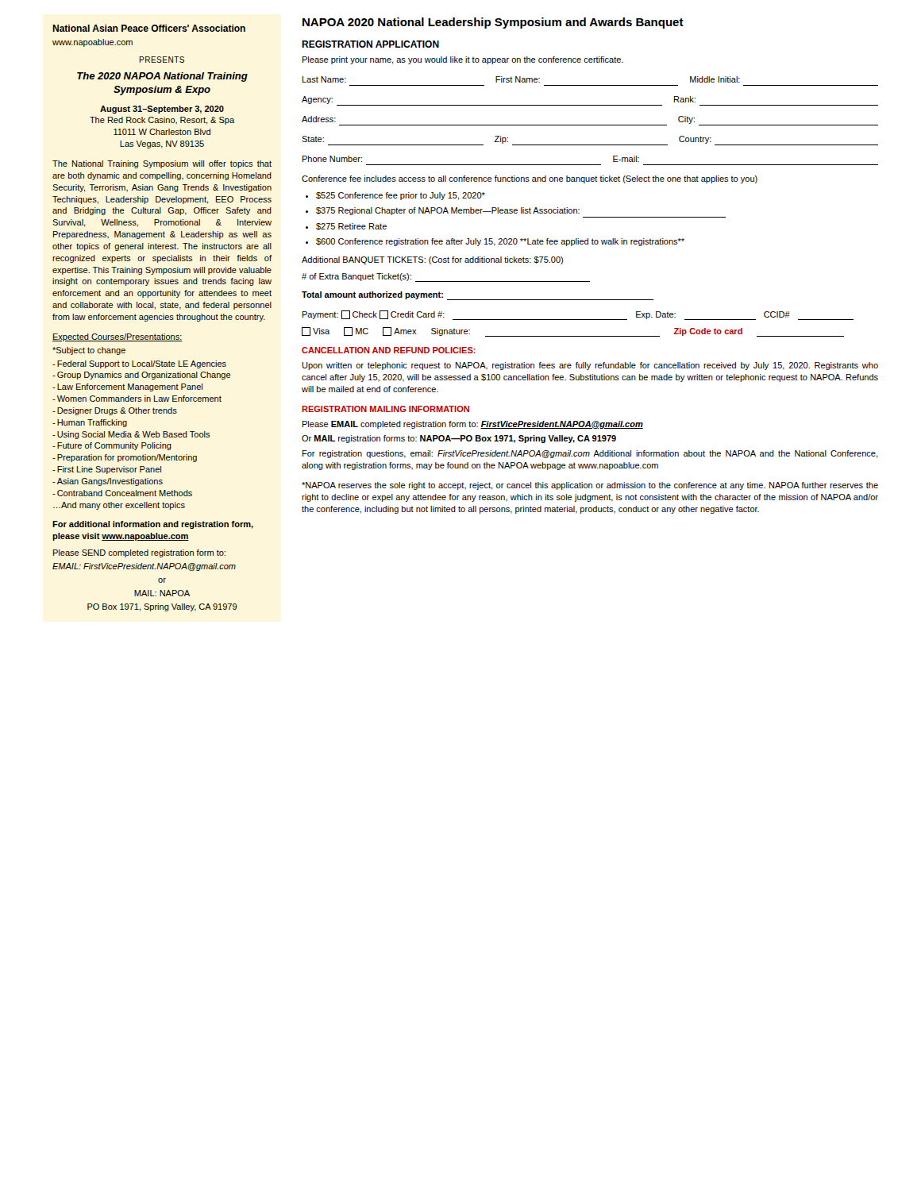National Asian Peace Officers' Association
www.napoablue.com
PRESENTS
The 2020 NAPOA National Training Symposium & Expo
August 31–September 3, 2020
The Red Rock Casino, Resort, & Spa
11011 W Charleston Blvd
Las Vegas, NV 89135
The National Training Symposium will offer topics that are both dynamic and compelling, concerning Homeland Security, Terrorism, Asian Gang Trends & Investigation Techniques, Leadership Development, EEO Process and Bridging the Cultural Gap, Officer Safety and Survival, Wellness, Promotional & Interview Preparedness, Management & Leadership as well as other topics of general interest. The instructors are all recognized experts or specialists in their fields of expertise. This Training Symposium will provide valuable insight on contemporary issues and trends facing law enforcement and an opportunity for attendees to meet and collaborate with local, state, and federal personnel from law enforcement agencies throughout the country.
Expected Courses/Presentations:
*Subject to change
Federal Support to Local/State LE Agencies
Group Dynamics and Organizational Change
Law Enforcement Management Panel
Women Commanders in Law Enforcement
Designer Drugs & Other trends
Human Trafficking
Using Social Media & Web Based Tools
Future of Community Policing
Preparation for promotion/Mentoring
First Line Supervisor Panel
Asian Gangs/Investigations
Contraband Concealment Methods
…And many other excellent topics
For additional information and registration form, please visit www.napoablue.com
Please SEND completed registration form to:
EMAIL: FirstVicePresident.NAPOA@gmail.com
or
MAIL: NAPOA
PO Box 1971, Spring Valley, CA 91979
NAPOA 2020 National Leadership Symposium and Awards Banquet
REGISTRATION APPLICATION
Please print your name, as you would like it to appear on the conference certificate.
Last Name:
First Name:
Middle Initial:
Agency:
Rank:
Address:
City:
State:
Zip:
Country:
Phone Number:
E-mail:
Conference fee includes access to all conference functions and one banquet ticket (Select the one that applies to you)
$525 Conference fee prior to July 15, 2020*
$375 Regional Chapter of NAPOA Member—Please list Association:
$275 Retiree Rate
$600 Conference registration fee after July 15, 2020 **Late fee applied to walk in registrations**
Additional BANQUET TICKETS: (Cost for additional tickets: $75.00)
# of Extra Banquet Ticket(s):
Total amount authorized payment:
Payment: Check Credit Card #: Exp. Date: CCID#
Visa MC Amex Signature: Zip Code to card
CANCELLATION AND REFUND POLICIES:
Upon written or telephonic request to NAPOA, registration fees are fully refundable for cancellation received by July 15, 2020. Registrants who cancel after July 15, 2020, will be assessed a $100 cancellation fee. Substitutions can be made by written or telephonic request to NAPOA. Refunds will be mailed at end of conference.
REGISTRATION MAILING INFORMATION
Please EMAIL completed registration form to: FirstVicePresident.NAPOA@gmail.com
Or MAIL registration forms to: NAPOA—PO Box 1971, Spring Valley, CA 91979
For registration questions, email: FirstVicePresident.NAPOA@gmail.com Additional information about the NAPOA and the National Conference, along with registration forms, may be found on the NAPOA webpage at www.napoablue.com
*NAPOA reserves the sole right to accept, reject, or cancel this application or admission to the conference at any time. NAPOA further reserves the right to decline or expel any attendee for any reason, which in its sole judgment, is not consistent with the character of the mission of NAPOA and/or the conference, including but not limited to all persons, printed material, products, conduct or any other negative factor.